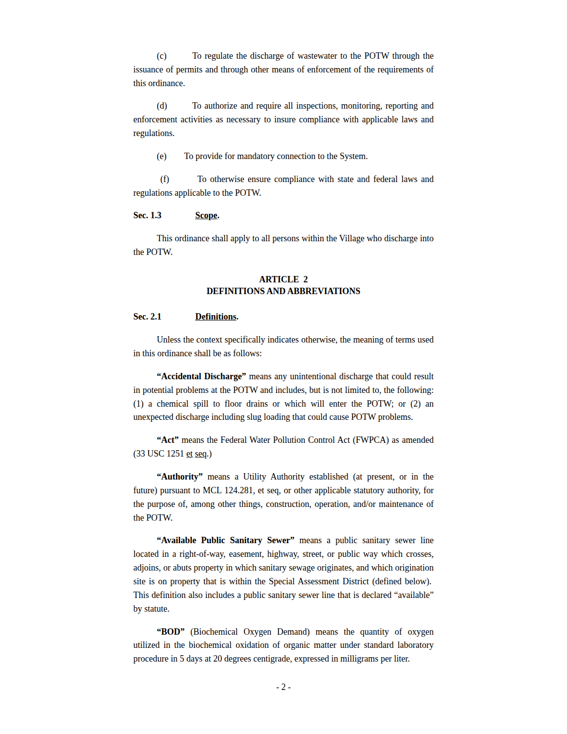(c) To regulate the discharge of wastewater to the POTW through the issuance of permits and through other means of enforcement of the requirements of this ordinance.
(d) To authorize and require all inspections, monitoring, reporting and enforcement activities as necessary to insure compliance with applicable laws and regulations.
(e) To provide for mandatory connection to the System.
(f) To otherwise ensure compliance with state and federal laws and regulations applicable to the POTW.
Sec. 1.3 Scope.
This ordinance shall apply to all persons within the Village who discharge into the POTW.
ARTICLE 2DEFINITIONS AND ABBREVIATIONS
Sec. 2.1 Definitions.
Unless the context specifically indicates otherwise, the meaning of terms used in this ordinance shall be as follows:
“Accidental Discharge” means any unintentional discharge that could result in potential problems at the POTW and includes, but is not limited to, the following: (1) a chemical spill to floor drains or which will enter the POTW; or (2) an unexpected discharge including slug loading that could cause POTW problems.
“Act” means the Federal Water Pollution Control Act (FWPCA) as amended (33 USC 1251 et seq.)
“Authority” means a Utility Authority established (at present, or in the future) pursuant to MCL 124.281, et seq, or other applicable statutory authority, for the purpose of, among other things, construction, operation, and/or maintenance of the POTW.
“Available Public Sanitary Sewer” means a public sanitary sewer line located in a right-of-way, easement, highway, street, or public way which crosses, adjoins, or abuts property in which sanitary sewage originates, and which origination site is on property that is within the Special Assessment District (defined below). This definition also includes a public sanitary sewer line that is declared “available” by statute.
“BOD” (Biochemical Oxygen Demand) means the quantity of oxygen utilized in the biochemical oxidation of organic matter under standard laboratory procedure in 5 days at 20 degrees centigrade, expressed in milligrams per liter.
- 2 -